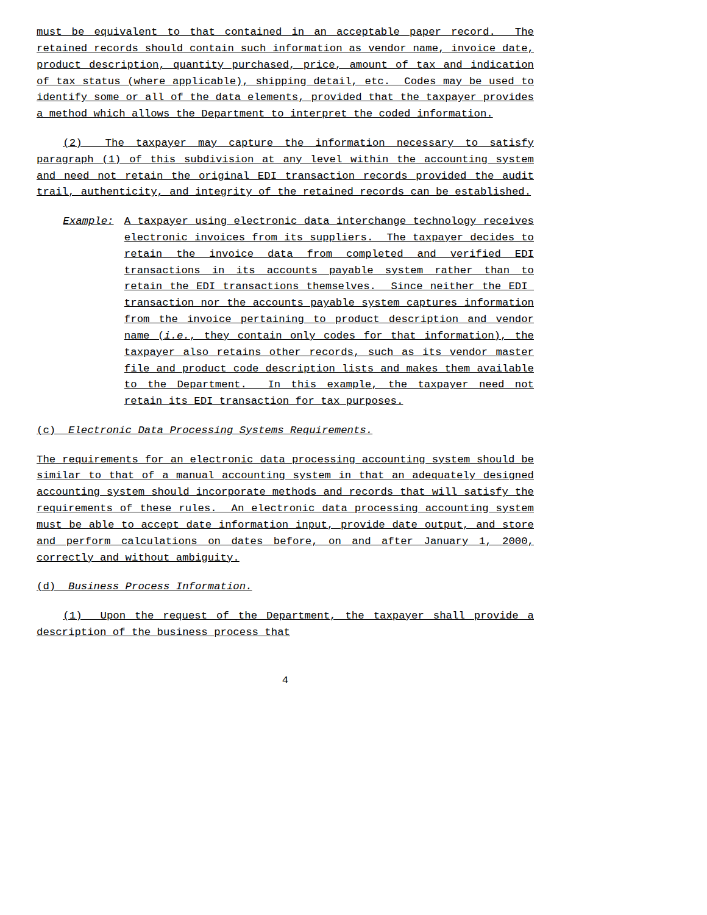must be equivalent to that contained in an acceptable paper record. The retained records should contain such information as vendor name, invoice date, product description, quantity purchased, price, amount of tax and indication of tax status (where applicable), shipping detail, etc. Codes may be used to identify some or all of the data elements, provided that the taxpayer provides a method which allows the Department to interpret the coded information.
(2) The taxpayer may capture the information necessary to satisfy paragraph (1) of this subdivision at any level within the accounting system and need not retain the original EDI transaction records provided the audit trail, authenticity, and integrity of the retained records can be established.
Example:
A taxpayer using electronic data interchange technology receives electronic invoices from its suppliers. The taxpayer decides to retain the invoice data from completed and verified EDI transactions in its accounts payable system rather than to retain the EDI transactions themselves. Since neither the EDI transaction nor the accounts payable system captures information from the invoice pertaining to product description and vendor name (i.e., they contain only codes for that information), the taxpayer also retains other records, such as its vendor master file and product code description lists and makes them available to the Department. In this example, the taxpayer need not retain its EDI transaction for tax purposes.
(c) Electronic Data Processing Systems Requirements.
The requirements for an electronic data processing accounting system should be similar to that of a manual accounting system in that an adequately designed accounting system should incorporate methods and records that will satisfy the requirements of these rules. An electronic data processing accounting system must be able to accept date information input, provide date output, and store and perform calculations on dates before, on and after January 1, 2000, correctly and without ambiguity.
(d) Business Process Information.
(1) Upon the request of the Department, the taxpayer shall provide a description of the business process that
4